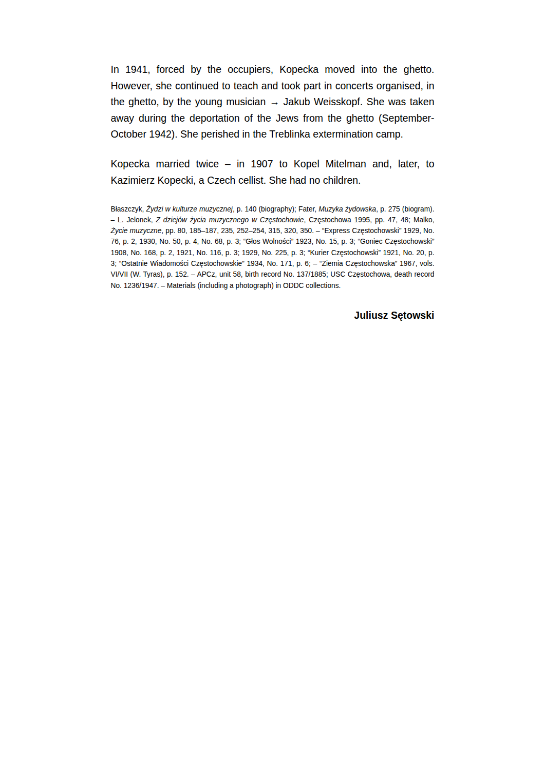In 1941, forced by the occupiers, Kopecka moved into the ghetto. However, she continued to teach and took part in concerts organised, in the ghetto, by the young musician → Jakub Weisskopf. She was taken away during the deportation of the Jews from the ghetto (September-October 1942). She perished in the Treblinka extermination camp.
Kopecka married twice – in 1907 to Kopel Mitelman and, later, to Kazimierz Kopecki, a Czech cellist. She had no children.
Błaszczyk, Żydzi w kulturze muzycznej, p. 140 (biography); Fater, Muzyka żydowska, p. 275 (biogram). – L. Jelonek, Z dziejów życia muzycznego w Częstochowie, Częstochowa 1995, pp. 47, 48; Malko, Życie muzyczne, pp. 80, 185–187, 235, 252–254, 315, 320, 350. – “Express Częstochowski” 1929, No. 76, p. 2, 1930, No. 50, p. 4, No. 68, p. 3; “Głos Wolności” 1923, No. 15, p. 3; “Goniec Częstochowski” 1908, No. 168, p. 2, 1921, No. 116, p. 3; 1929, No. 225, p. 3; “Kurier Częstochowski” 1921, No. 20, p. 3; “Ostatnie Wiadomości Częstochowskie” 1934, No. 171, p. 6; – “Ziemia Częstochowska” 1967, vols. VI/VII (W. Tyras), p. 152. – APCz, unit 58, birth record No. 137/1885; USC Częstochowa, death record No. 1236/1947. – Materials (including a photograph) in ODDC collections.
Juliusz Sętowski